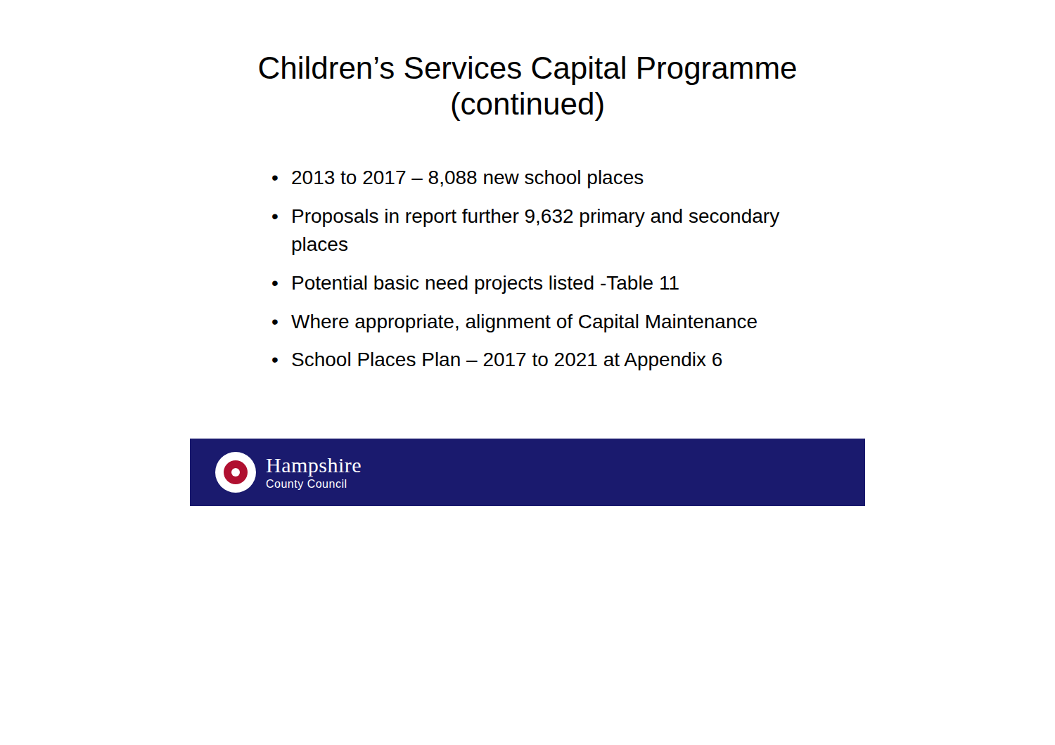Children’s Services Capital Programme (continued)
2013 to 2017 – 8,088 new school places
Proposals in report further 9,632 primary and secondary places
Potential basic need projects listed -Table 11
Where appropriate, alignment of Capital Maintenance
School Places Plan – 2017 to 2021 at Appendix 6
Hampshire
County Council